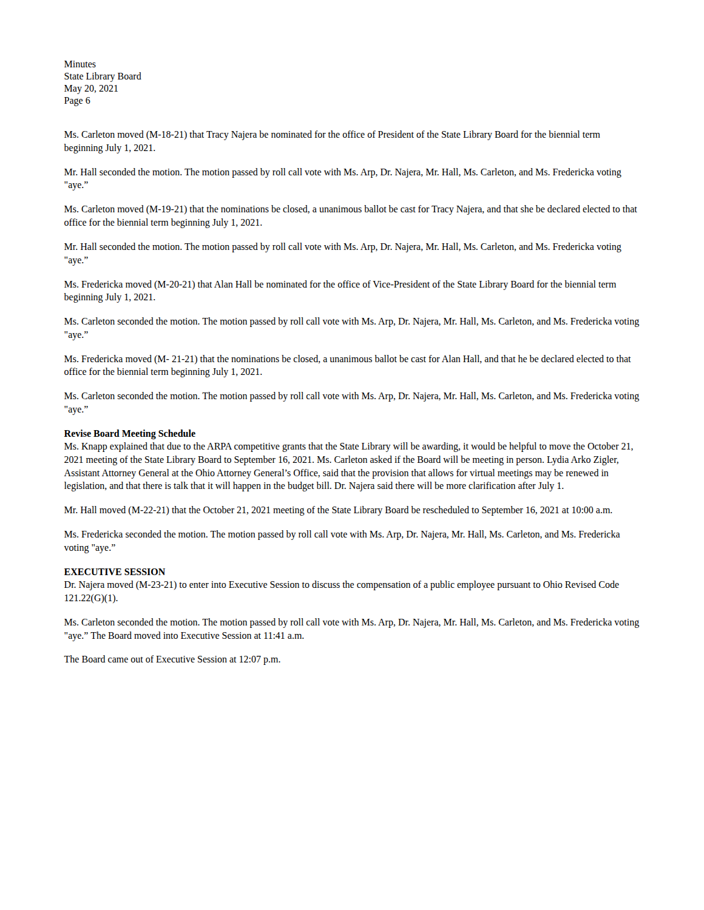Minutes
State Library Board
May 20, 2021
Page 6
Ms. Carleton moved (M-18-21) that Tracy Najera be nominated for the office of President of the State Library Board for the biennial term beginning July 1, 2021.
Mr. Hall seconded the motion. The motion passed by roll call vote with Ms. Arp, Dr. Najera, Mr. Hall, Ms. Carleton, and Ms. Fredericka voting "aye.”
Ms. Carleton moved (M-19-21) that the nominations be closed, a unanimous ballot be cast for Tracy Najera, and that she be declared elected to that office for the biennial term beginning July 1, 2021.
Mr. Hall seconded the motion. The motion passed by roll call vote with Ms. Arp, Dr. Najera, Mr. Hall, Ms. Carleton, and Ms. Fredericka voting "aye.”
Ms. Fredericka moved (M-20-21) that Alan Hall be nominated for the office of Vice-President of the State Library Board for the biennial term beginning July 1, 2021.
Ms. Carleton seconded the motion. The motion passed by roll call vote with Ms. Arp, Dr. Najera, Mr. Hall, Ms. Carleton, and Ms. Fredericka voting "aye.”
Ms. Fredericka moved (M- 21-21) that the nominations be closed, a unanimous ballot be cast for Alan Hall, and that he be declared elected to that office for the biennial term beginning July 1, 2021.
Ms. Carleton seconded the motion. The motion passed by roll call vote with Ms. Arp, Dr. Najera, Mr. Hall, Ms. Carleton, and Ms. Fredericka voting "aye.”
Revise Board Meeting Schedule
Ms. Knapp explained that due to the ARPA competitive grants that the State Library will be awarding, it would be helpful to move the October 21, 2021 meeting of the State Library Board to September 16, 2021. Ms. Carleton asked if the Board will be meeting in person. Lydia Arko Zigler, Assistant Attorney General at the Ohio Attorney General’s Office, said that the provision that allows for virtual meetings may be renewed in legislation, and that there is talk that it will happen in the budget bill. Dr. Najera said there will be more clarification after July 1.
Mr. Hall moved (M-22-21) that the October 21, 2021 meeting of the State Library Board be rescheduled to September 16, 2021 at 10:00 a.m.
Ms. Fredericka seconded the motion. The motion passed by roll call vote with Ms. Arp, Dr. Najera, Mr. Hall, Ms. Carleton, and Ms. Fredericka voting "aye.”
EXECUTIVE SESSION
Dr. Najera moved (M-23-21) to enter into Executive Session to discuss the compensation of a public employee pursuant to Ohio Revised Code 121.22(G)(1).
Ms. Carleton seconded the motion. The motion passed by roll call vote with Ms. Arp, Dr. Najera, Mr. Hall, Ms. Carleton, and Ms. Fredericka voting "aye.” The Board moved into Executive Session at 11:41 a.m.
The Board came out of Executive Session at 12:07 p.m.